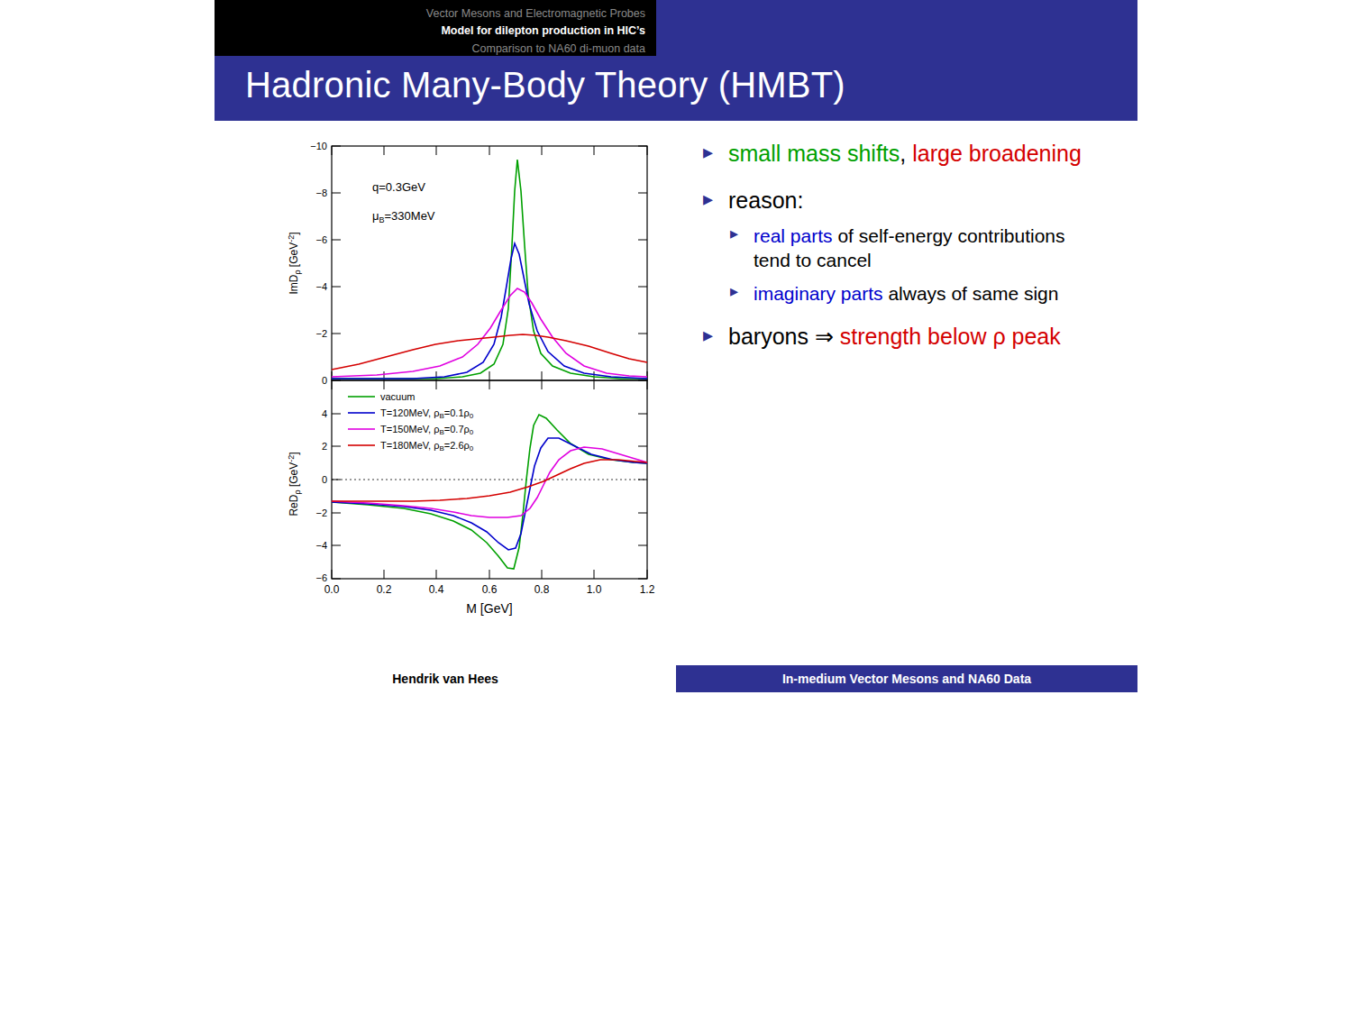Vector Mesons and Electromagnetic Probes
Model for dilepton production in HIC’s
Comparison to NA60 di-muon data
Hadronic Many-Body Theory (HMBT)
−10 −8 −6 −4 −2 0 ImDρ [GeV-2] q=0.3GeV μB=330MeV 4 2 0 −2 −4 −6 0.0 0.2 0.4 0.6 0.8 1.0 1.2 M [GeV] ReDρ [GeV-2] vacuum T=120MeV, ρB=0.1ρ0 T=150MeV, ρB=0.7ρ0 T=180MeV, ρB=2.6ρ0
small mass shifts, large broadening
reason:
real parts of self-energy contributions tend to cancel
imaginary parts always of same sign
baryons ⇒ strength below ρ peak
Hendrik van Hees
In-medium Vector Mesons and NA60 Data